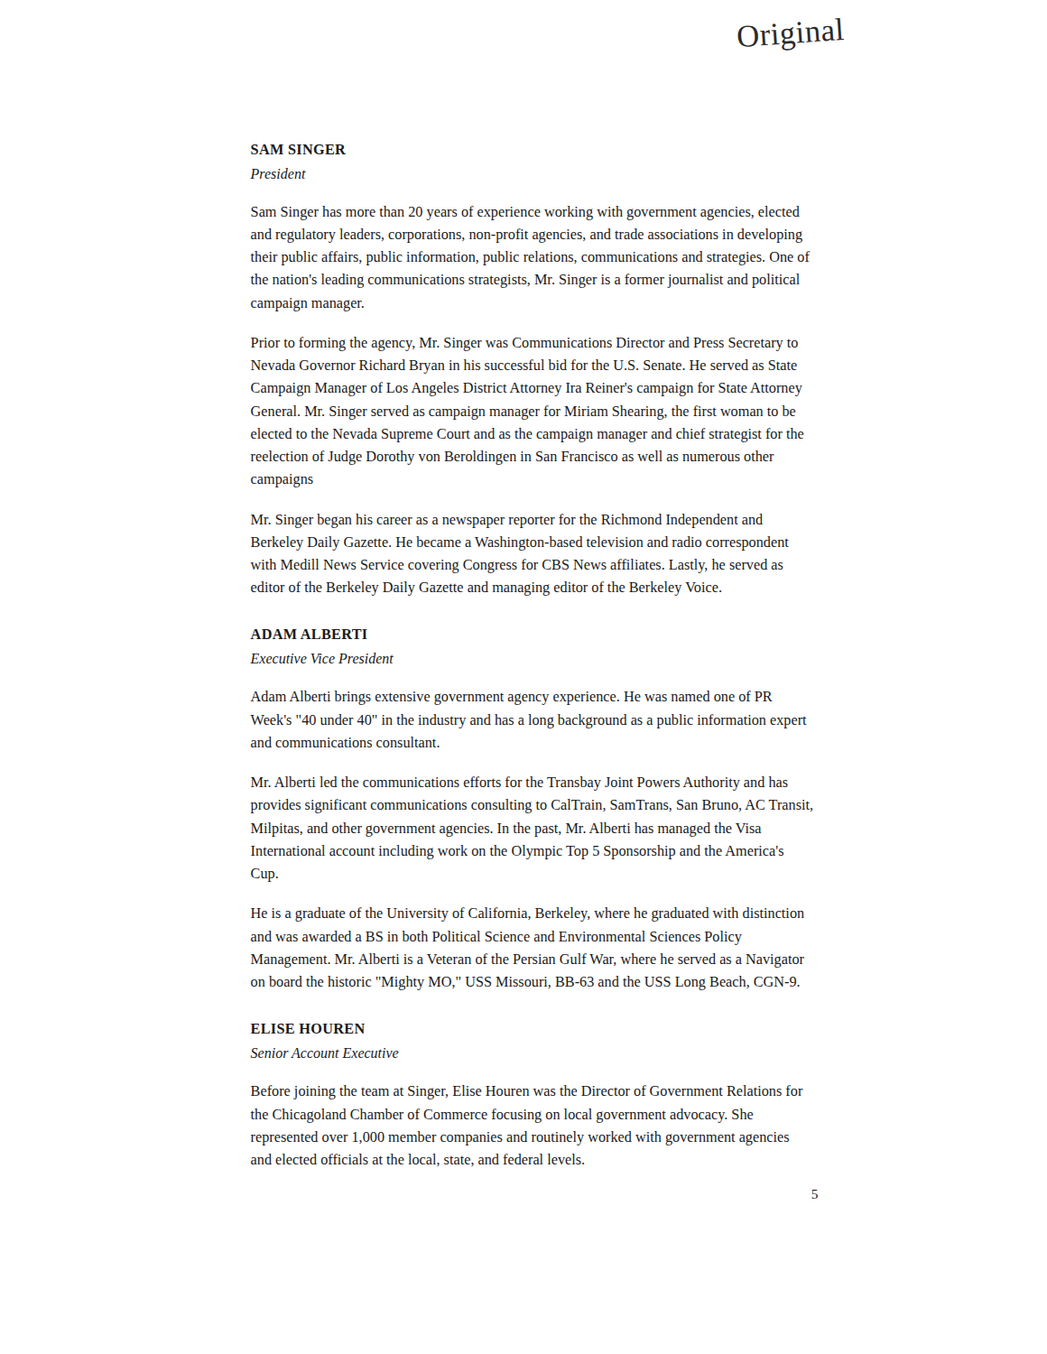Original
SAM SINGER
President
Sam Singer has more than 20 years of experience working with government agencies, elected and regulatory leaders, corporations, non-profit agencies, and trade associations in developing their public affairs, public information, public relations, communications and strategies. One of the nation's leading communications strategists, Mr. Singer is a former journalist and political campaign manager.
Prior to forming the agency, Mr. Singer was Communications Director and Press Secretary to Nevada Governor Richard Bryan in his successful bid for the U.S. Senate. He served as State Campaign Manager of Los Angeles District Attorney Ira Reiner's campaign for State Attorney General. Mr. Singer served as campaign manager for Miriam Shearing, the first woman to be elected to the Nevada Supreme Court and as the campaign manager and chief strategist for the reelection of Judge Dorothy von Beroldingen in San Francisco as well as numerous other campaigns
Mr. Singer began his career as a newspaper reporter for the Richmond Independent and Berkeley Daily Gazette. He became a Washington-based television and radio correspondent with Medill News Service covering Congress for CBS News affiliates. Lastly, he served as editor of the Berkeley Daily Gazette and managing editor of the Berkeley Voice.
ADAM ALBERTI
Executive Vice President
Adam Alberti brings extensive government agency experience. He was named one of PR Week's "40 under 40" in the industry and has a long background as a public information expert and communications consultant.
Mr. Alberti led the communications efforts for the Transbay Joint Powers Authority and has provides significant communications consulting to CalTrain, SamTrans, San Bruno, AC Transit, Milpitas, and other government agencies. In the past, Mr. Alberti has managed the Visa International account including work on the Olympic Top 5 Sponsorship and the America's Cup.
He is a graduate of the University of California, Berkeley, where he graduated with distinction and was awarded a BS in both Political Science and Environmental Sciences Policy Management. Mr. Alberti is a Veteran of the Persian Gulf War, where he served as a Navigator on board the historic "Mighty MO," USS Missouri, BB-63 and the USS Long Beach, CGN-9.
ELISE HOUREN
Senior Account Executive
Before joining the team at Singer, Elise Houren was the Director of Government Relations for the Chicagoland Chamber of Commerce focusing on local government advocacy. She represented over 1,000 member companies and routinely worked with government agencies and elected officials at the local, state, and federal levels.
5